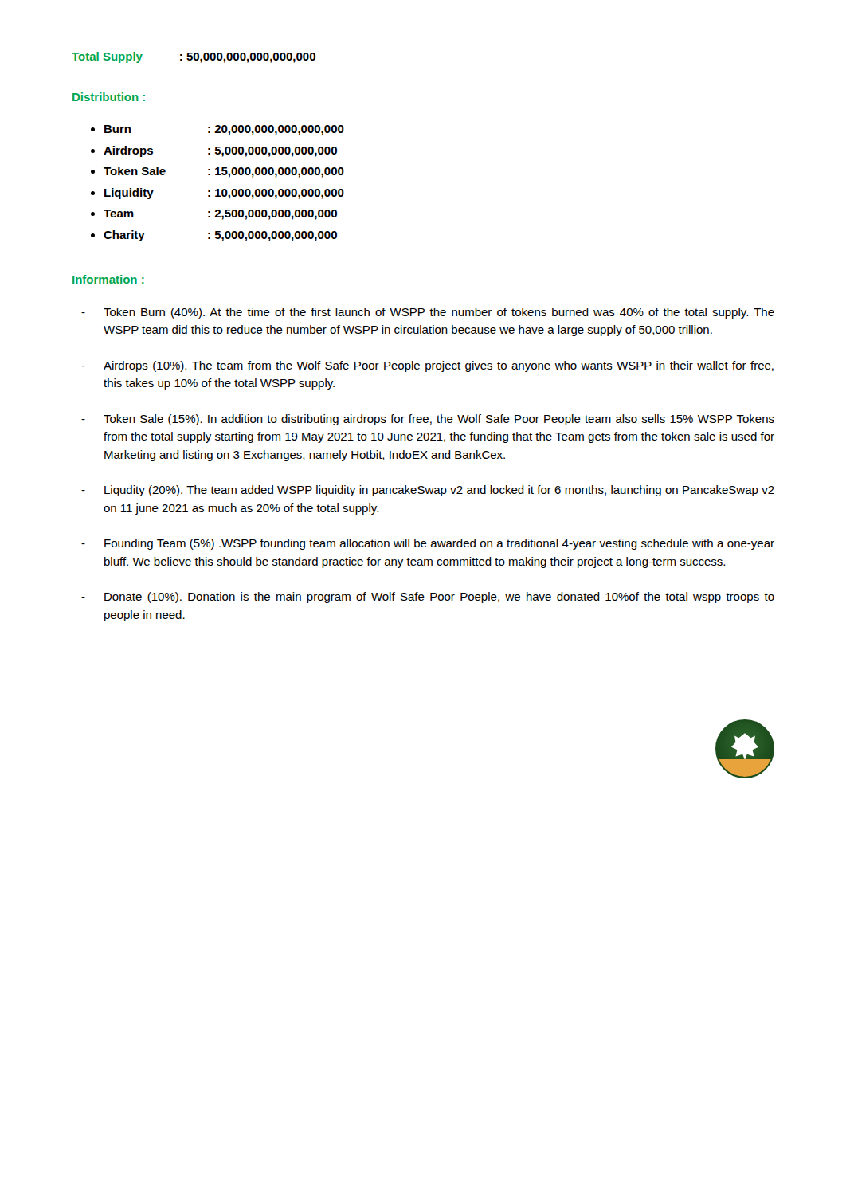Total Supply : 50,000,000,000,000,000
Distribution :
Burn: 20,000,000,000,000,000
Airdrops: 5,000,000,000,000,000
Token Sale: 15,000,000,000,000,000
Liquidity: 10,000,000,000,000,000
Team: 2,500,000,000,000,000
Charity: 5,000,000,000,000,000
Information :
Token Burn (40%). At the time of the first launch of WSPP the number of tokens burned was 40% of the total supply. The WSPP team did this to reduce the number of WSPP in circulation because we have a large supply of 50,000 trillion.
Airdrops (10%). The team from the Wolf Safe Poor People project gives to anyone who wants WSPP in their wallet for free, this takes up 10% of the total WSPP supply.
Token Sale (15%). In addition to distributing airdrops for free, the Wolf Safe Poor People team also sells 15% WSPP Tokens from the total supply starting from 19 May 2021 to 10 June 2021, the funding that the Team gets from the token sale is used for Marketing and listing on 3 Exchanges, namely Hotbit, IndoEX and BankCex.
Liqudity (20%). The team added WSPP liquidity in pancakeSwap v2 and locked it for 6 months, launching on PancakeSwap v2 on 11 june 2021 as much as 20% of the total supply.
Founding Team (5%) .WSPP founding team allocation will be awarded on a traditional 4-year vesting schedule with a one-year bluff. We believe this should be standard practice for any team committed to making their project a long-term success.
Donate (10%). Donation is the main program of Wolf Safe Poor Poeple, we have donated 10%of the total wspp troops to people in need.